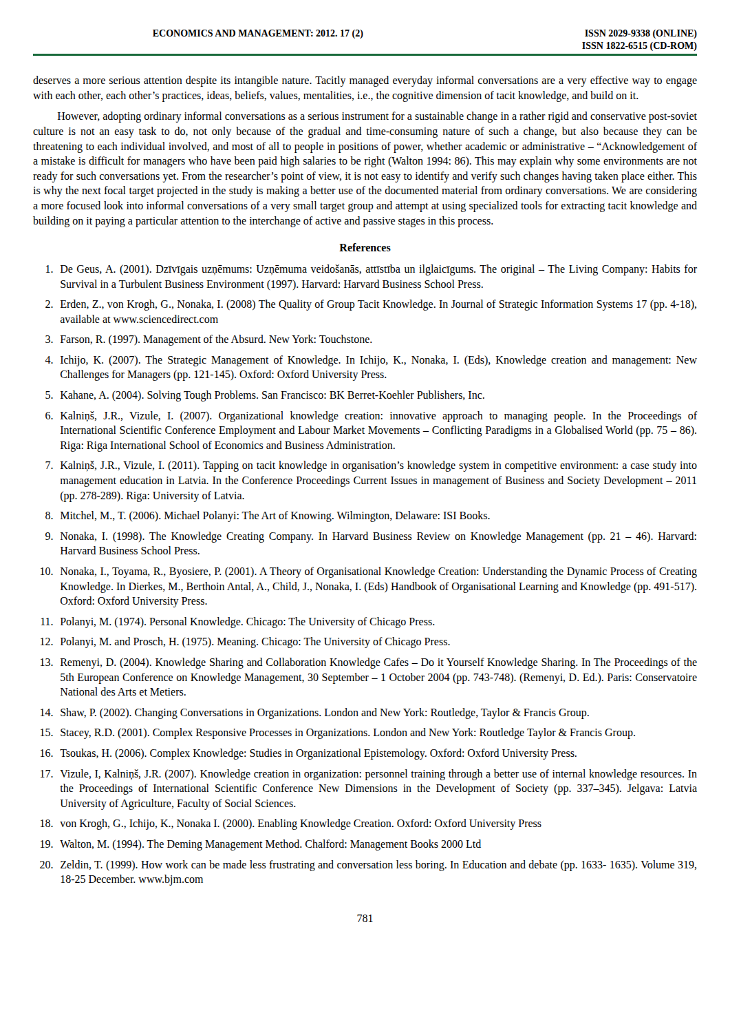ECONOMICS AND MANAGEMENT: 2012. 17 (2)
ISSN 2029-9338 (ONLINE)
ISSN 1822-6515 (CD-ROM)
deserves a more serious attention despite its intangible nature. Tacitly managed everyday informal conversations are a very effective way to engage with each other, each other’s practices, ideas, beliefs, values, mentalities, i.e., the cognitive dimension of tacit knowledge, and build on it.
However, adopting ordinary informal conversations as a serious instrument for a sustainable change in a rather rigid and conservative post-soviet culture is not an easy task to do, not only because of the gradual and time-consuming nature of such a change, but also because they can be threatening to each individual involved, and most of all to people in positions of power, whether academic or administrative – “Acknowledgement of a mistake is difficult for managers who have been paid high salaries to be right (Walton 1994: 86). This may explain why some environments are not ready for such conversations yet. From the researcher’s point of view, it is not easy to identify and verify such changes having taken place either. This is why the next focal target projected in the study is making a better use of the documented material from ordinary conversations. We are considering a more focused look into informal conversations of a very small target group and attempt at using specialized tools for extracting tacit knowledge and building on it paying a particular attention to the interchange of active and passive stages in this process.
References
De Geus, A. (2001). Dzīvīgais uzņēmums: Uzņēmuma veidošanās, attīstība un ilglaicīgums. The original – The Living Company: Habits for Survival in a Turbulent Business Environment (1997). Harvard: Harvard Business School Press.
Erden, Z., von Krogh, G., Nonaka, I. (2008) The Quality of Group Tacit Knowledge. In Journal of Strategic Information Systems 17 (pp. 4-18), available at www.sciencedirect.com
Farson, R. (1997). Management of the Absurd. New York: Touchstone.
Ichijo, K. (2007). The Strategic Management of Knowledge. In Ichijo, K., Nonaka, I. (Eds), Knowledge creation and management: New Challenges for Managers (pp. 121-145). Oxford: Oxford University Press.
Kahane, A. (2004). Solving Tough Problems. San Francisco: BK Berret-Koehler Publishers, Inc.
Kalniņš, J.R., Vizule, I. (2007). Organizational knowledge creation: innovative approach to managing people. In the Proceedings of International Scientific Conference Employment and Labour Market Movements – Conflicting Paradigms in a Globalised World (pp. 75 – 86). Riga: Riga International School of Economics and Business Administration.
Kalniņš, J.R., Vizule, I. (2011). Tapping on tacit knowledge in organisation’s knowledge system in competitive environment: a case study into management education in Latvia. In the Conference Proceedings Current Issues in management of Business and Society Development – 2011 (pp. 278-289). Riga: University of Latvia.
Mitchel, M., T. (2006). Michael Polanyi: The Art of Knowing. Wilmington, Delaware: ISI Books.
Nonaka, I. (1998). The Knowledge Creating Company. In Harvard Business Review on Knowledge Management (pp. 21 – 46). Harvard: Harvard Business School Press.
Nonaka, I., Toyama, R., Byosiere, P. (2001). A Theory of Organisational Knowledge Creation: Understanding the Dynamic Process of Creating Knowledge. In Dierkes, M., Berthoin Antal, A., Child, J., Nonaka, I. (Eds) Handbook of Organisational Learning and Knowledge (pp. 491-517). Oxford: Oxford University Press.
Polanyi, M. (1974). Personal Knowledge. Chicago: The University of Chicago Press.
Polanyi, M. and Prosch, H. (1975). Meaning. Chicago: The University of Chicago Press.
Remenyi, D. (2004). Knowledge Sharing and Collaboration Knowledge Cafes – Do it Yourself Knowledge Sharing. In The Proceedings of the 5th European Conference on Knowledge Management, 30 September – 1 October 2004 (pp. 743-748). (Remenyi, D. Ed.). Paris: Conservatoire National des Arts et Metiers.
Shaw, P. (2002). Changing Conversations in Organizations. London and New York: Routledge, Taylor & Francis Group.
Stacey, R.D. (2001). Complex Responsive Processes in Organizations. London and New York: Routledge Taylor & Francis Group.
Tsoukas, H. (2006). Complex Knowledge: Studies in Organizational Epistemology. Oxford: Oxford University Press.
Vizule, I, Kalniņš, J.R. (2007). Knowledge creation in organization: personnel training through a better use of internal knowledge resources. In the Proceedings of International Scientific Conference New Dimensions in the Development of Society (pp. 337–345). Jelgava: Latvia University of Agriculture, Faculty of Social Sciences.
von Krogh, G., Ichijo, K., Nonaka I. (2000). Enabling Knowledge Creation. Oxford: Oxford University Press
Walton, M. (1994). The Deming Management Method. Chalford: Management Books 2000 Ltd
Zeldin, T. (1999). How work can be made less frustrating and conversation less boring. In Education and debate (pp. 1633- 1635). Volume 319, 18-25 December. www.bjm.com
781